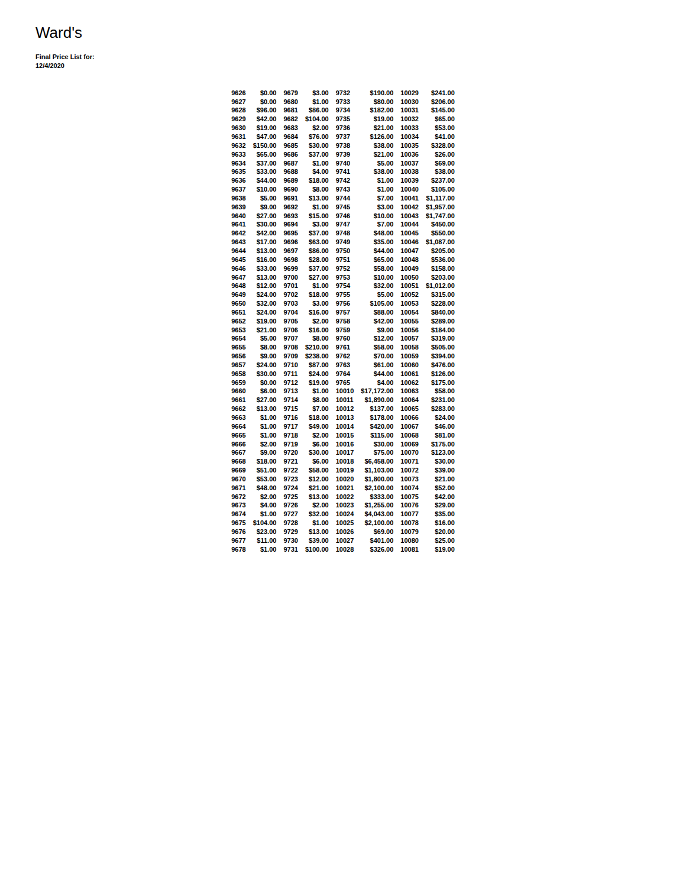Ward's
Final Price List for:
12/4/2020
| 9626 | $0.00 | 9679 | $3.00 | 9732 | $190.00 | 10029 | $241.00 |
| 9627 | $0.00 | 9680 | $1.00 | 9733 | $80.00 | 10030 | $206.00 |
| 9628 | $96.00 | 9681 | $86.00 | 9734 | $182.00 | 10031 | $145.00 |
| 9629 | $42.00 | 9682 | $104.00 | 9735 | $19.00 | 10032 | $65.00 |
| 9630 | $19.00 | 9683 | $2.00 | 9736 | $21.00 | 10033 | $53.00 |
| 9631 | $47.00 | 9684 | $76.00 | 9737 | $126.00 | 10034 | $41.00 |
| 9632 | $150.00 | 9685 | $30.00 | 9738 | $38.00 | 10035 | $328.00 |
| 9633 | $65.00 | 9686 | $37.00 | 9739 | $21.00 | 10036 | $26.00 |
| 9634 | $37.00 | 9687 | $1.00 | 9740 | $5.00 | 10037 | $69.00 |
| 9635 | $33.00 | 9688 | $4.00 | 9741 | $38.00 | 10038 | $38.00 |
| 9636 | $44.00 | 9689 | $18.00 | 9742 | $1.00 | 10039 | $237.00 |
| 9637 | $10.00 | 9690 | $8.00 | 9743 | $1.00 | 10040 | $105.00 |
| 9638 | $5.00 | 9691 | $13.00 | 9744 | $7.00 | 10041 | $1,117.00 |
| 9639 | $9.00 | 9692 | $1.00 | 9745 | $3.00 | 10042 | $1,957.00 |
| 9640 | $27.00 | 9693 | $15.00 | 9746 | $10.00 | 10043 | $1,747.00 |
| 9641 | $30.00 | 9694 | $3.00 | 9747 | $7.00 | 10044 | $450.00 |
| 9642 | $42.00 | 9695 | $37.00 | 9748 | $48.00 | 10045 | $550.00 |
| 9643 | $17.00 | 9696 | $63.00 | 9749 | $35.00 | 10046 | $1,087.00 |
| 9644 | $13.00 | 9697 | $86.00 | 9750 | $44.00 | 10047 | $205.00 |
| 9645 | $16.00 | 9698 | $28.00 | 9751 | $65.00 | 10048 | $536.00 |
| 9646 | $33.00 | 9699 | $37.00 | 9752 | $58.00 | 10049 | $158.00 |
| 9647 | $13.00 | 9700 | $27.00 | 9753 | $10.00 | 10050 | $203.00 |
| 9648 | $12.00 | 9701 | $1.00 | 9754 | $32.00 | 10051 | $1,012.00 |
| 9649 | $24.00 | 9702 | $18.00 | 9755 | $5.00 | 10052 | $315.00 |
| 9650 | $32.00 | 9703 | $3.00 | 9756 | $105.00 | 10053 | $228.00 |
| 9651 | $24.00 | 9704 | $16.00 | 9757 | $88.00 | 10054 | $840.00 |
| 9652 | $19.00 | 9705 | $2.00 | 9758 | $42.00 | 10055 | $289.00 |
| 9653 | $21.00 | 9706 | $16.00 | 9759 | $9.00 | 10056 | $184.00 |
| 9654 | $5.00 | 9707 | $8.00 | 9760 | $12.00 | 10057 | $319.00 |
| 9655 | $8.00 | 9708 | $210.00 | 9761 | $58.00 | 10058 | $505.00 |
| 9656 | $9.00 | 9709 | $238.00 | 9762 | $70.00 | 10059 | $394.00 |
| 9657 | $24.00 | 9710 | $87.00 | 9763 | $61.00 | 10060 | $476.00 |
| 9658 | $30.00 | 9711 | $24.00 | 9764 | $44.00 | 10061 | $126.00 |
| 9659 | $0.00 | 9712 | $19.00 | 9765 | $4.00 | 10062 | $175.00 |
| 9660 | $6.00 | 9713 | $1.00 | 10010 | $17,172.00 | 10063 | $58.00 |
| 9661 | $27.00 | 9714 | $8.00 | 10011 | $1,890.00 | 10064 | $231.00 |
| 9662 | $13.00 | 9715 | $7.00 | 10012 | $137.00 | 10065 | $283.00 |
| 9663 | $1.00 | 9716 | $18.00 | 10013 | $178.00 | 10066 | $24.00 |
| 9664 | $1.00 | 9717 | $49.00 | 10014 | $420.00 | 10067 | $46.00 |
| 9665 | $1.00 | 9718 | $2.00 | 10015 | $115.00 | 10068 | $81.00 |
| 9666 | $2.00 | 9719 | $6.00 | 10016 | $30.00 | 10069 | $175.00 |
| 9667 | $9.00 | 9720 | $30.00 | 10017 | $75.00 | 10070 | $123.00 |
| 9668 | $18.00 | 9721 | $6.00 | 10018 | $6,458.00 | 10071 | $30.00 |
| 9669 | $51.00 | 9722 | $58.00 | 10019 | $1,103.00 | 10072 | $39.00 |
| 9670 | $53.00 | 9723 | $12.00 | 10020 | $1,800.00 | 10073 | $21.00 |
| 9671 | $48.00 | 9724 | $21.00 | 10021 | $2,100.00 | 10074 | $52.00 |
| 9672 | $2.00 | 9725 | $13.00 | 10022 | $333.00 | 10075 | $42.00 |
| 9673 | $4.00 | 9726 | $2.00 | 10023 | $1,255.00 | 10076 | $29.00 |
| 9674 | $1.00 | 9727 | $32.00 | 10024 | $4,043.00 | 10077 | $35.00 |
| 9675 | $104.00 | 9728 | $1.00 | 10025 | $2,100.00 | 10078 | $16.00 |
| 9676 | $23.00 | 9729 | $13.00 | 10026 | $69.00 | 10079 | $20.00 |
| 9677 | $11.00 | 9730 | $39.00 | 10027 | $401.00 | 10080 | $25.00 |
| 9678 | $1.00 | 9731 | $100.00 | 10028 | $326.00 | 10081 | $19.00 |